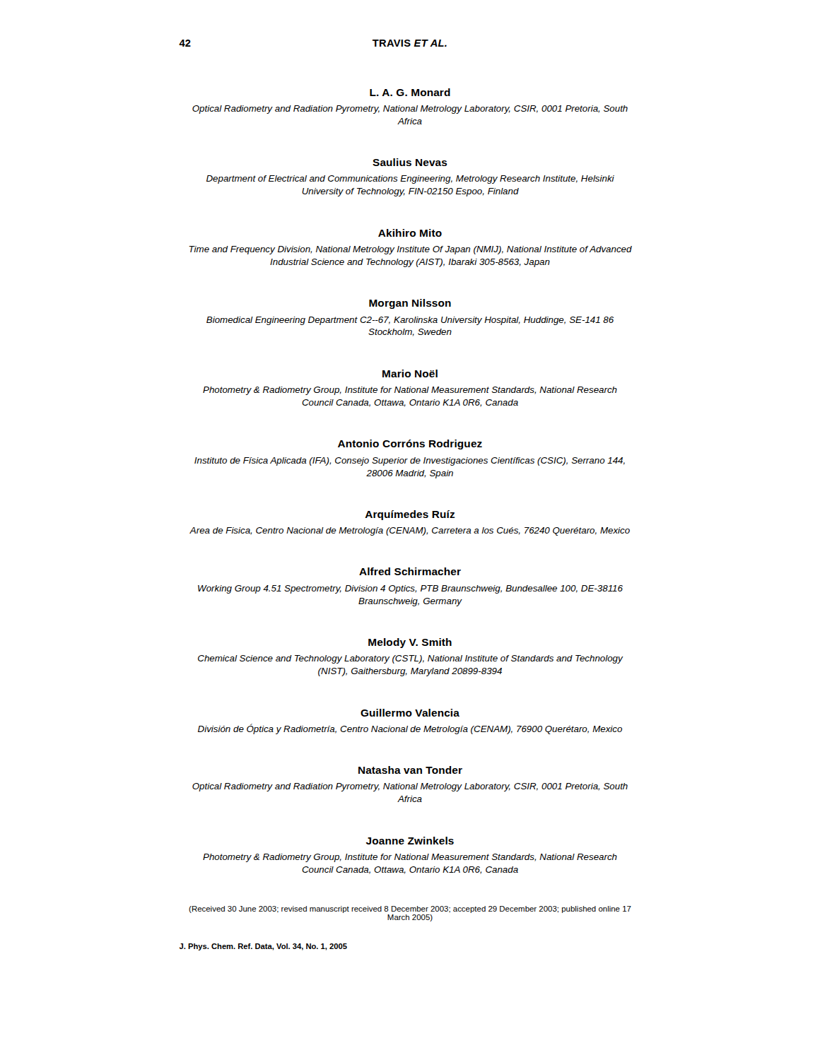42
TRAVIS ET AL.
L. A. G. Monard
Optical Radiometry and Radiation Pyrometry, National Metrology Laboratory, CSIR, 0001 Pretoria, South Africa
Saulius Nevas
Department of Electrical and Communications Engineering, Metrology Research Institute, Helsinki University of Technology, FIN-02150 Espoo, Finland
Akihiro Mito
Time and Frequency Division, National Metrology Institute Of Japan (NMIJ), National Institute of Advanced Industrial Science and Technology (AIST), Ibaraki 305-8563, Japan
Morgan Nilsson
Biomedical Engineering Department C2--67, Karolinska University Hospital, Huddinge, SE-141 86 Stockholm, Sweden
Mario Noël
Photometry & Radiometry Group, Institute for National Measurement Standards, National Research Council Canada, Ottawa, Ontario K1A 0R6, Canada
Antonio Corróns Rodriguez
Instituto de Física Aplicada (IFA), Consejo Superior de Investigaciones Científicas (CSIC), Serrano 144, 28006 Madrid, Spain
Arquímedes Ruíz
Area de Fisica, Centro Nacional de Metrología (CENAM), Carretera a los Cués, 76240 Querétaro, Mexico
Alfred Schirmacher
Working Group 4.51 Spectrometry, Division 4 Optics, PTB Braunschweig, Bundesallee 100, DE-38116 Braunschweig, Germany
Melody V. Smith
Chemical Science and Technology Laboratory (CSTL), National Institute of Standards and Technology (NIST), Gaithersburg, Maryland 20899-8394
Guillermo Valencia
División de Óptica y Radiometría, Centro Nacional de Metrología (CENAM), 76900 Querétaro, Mexico
Natasha van Tonder
Optical Radiometry and Radiation Pyrometry, National Metrology Laboratory, CSIR, 0001 Pretoria, South Africa
Joanne Zwinkels
Photometry & Radiometry Group, Institute for National Measurement Standards, National Research Council Canada, Ottawa, Ontario K1A 0R6, Canada
(Received 30 June 2003; revised manuscript received 8 December 2003; accepted 29 December 2003; published online 17 March 2005)
J. Phys. Chem. Ref. Data, Vol. 34, No. 1, 2005